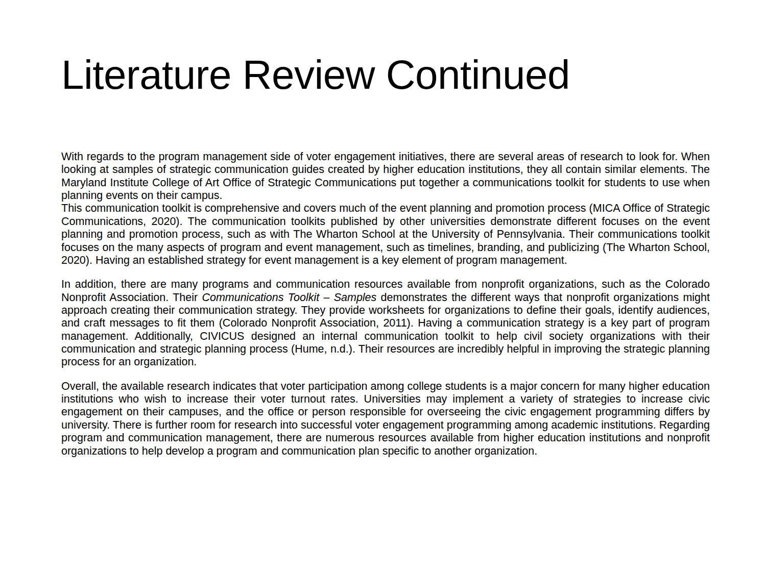Literature Review Continued
With regards to the program management side of voter engagement initiatives, there are several areas of research to look for. When looking at samples of strategic communication guides created by higher education institutions, they all contain similar elements. The Maryland Institute College of Art Office of Strategic Communications put together a communications toolkit for students to use when planning events on their campus.
This communication toolkit is comprehensive and covers much of the event planning and promotion process (MICA Office of Strategic Communications, 2020). The communication toolkits published by other universities demonstrate different focuses on the event planning and promotion process, such as with The Wharton School at the University of Pennsylvania. Their communications toolkit focuses on the many aspects of program and event management, such as timelines, branding, and publicizing (The Wharton School, 2020). Having an established strategy for event management is a key element of program management.
In addition, there are many programs and communication resources available from nonprofit organizations, such as the Colorado Nonprofit Association. Their Communications Toolkit – Samples demonstrates the different ways that nonprofit organizations might approach creating their communication strategy. They provide worksheets for organizations to define their goals, identify audiences, and craft messages to fit them (Colorado Nonprofit Association, 2011). Having a communication strategy is a key part of program management. Additionally, CIVICUS designed an internal communication toolkit to help civil society organizations with their communication and strategic planning process (Hume, n.d.). Their resources are incredibly helpful in improving the strategic planning process for an organization.
Overall, the available research indicates that voter participation among college students is a major concern for many higher education institutions who wish to increase their voter turnout rates. Universities may implement a variety of strategies to increase civic engagement on their campuses, and the office or person responsible for overseeing the civic engagement programming differs by university. There is further room for research into successful voter engagement programming among academic institutions. Regarding program and communication management, there are numerous resources available from higher education institutions and nonprofit organizations to help develop a program and communication plan specific to another organization.